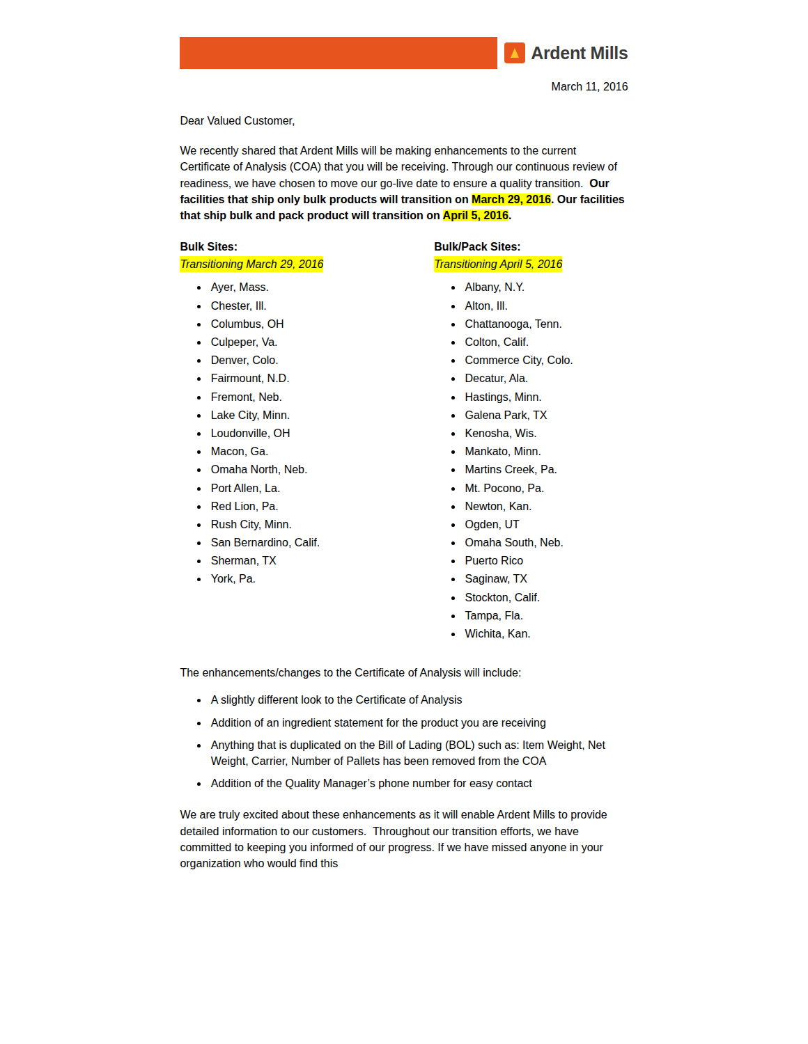Ardent Mills
March 11, 2016
Dear Valued Customer,
We recently shared that Ardent Mills will be making enhancements to the current Certificate of Analysis (COA) that you will be receiving. Through our continuous review of readiness, we have chosen to move our go-live date to ensure a quality transition. Our facilities that ship only bulk products will transition on March 29, 2016. Our facilities that ship bulk and pack product will transition on April 5, 2016.
Bulk Sites:
Transitioning March 29, 2016
Ayer, Mass.
Chester, Ill.
Columbus, OH
Culpeper, Va.
Denver, Colo.
Fairmount, N.D.
Fremont, Neb.
Lake City, Minn.
Loudonville, OH
Macon, Ga.
Omaha North, Neb.
Port Allen, La.
Red Lion, Pa.
Rush City, Minn.
San Bernardino, Calif.
Sherman, TX
York, Pa.
Bulk/Pack Sites:
Transitioning April 5, 2016
Albany, N.Y.
Alton, Ill.
Chattanooga, Tenn.
Colton, Calif.
Commerce City, Colo.
Decatur, Ala.
Hastings, Minn.
Galena Park, TX
Kenosha, Wis.
Mankato, Minn.
Martins Creek, Pa.
Mt. Pocono, Pa.
Newton, Kan.
Ogden, UT
Omaha South, Neb.
Puerto Rico
Saginaw, TX
Stockton, Calif.
Tampa, Fla.
Wichita, Kan.
The enhancements/changes to the Certificate of Analysis will include:
A slightly different look to the Certificate of Analysis
Addition of an ingredient statement for the product you are receiving
Anything that is duplicated on the Bill of Lading (BOL) such as: Item Weight, Net Weight, Carrier, Number of Pallets has been removed from the COA
Addition of the Quality Manager’s phone number for easy contact
We are truly excited about these enhancements as it will enable Ardent Mills to provide detailed information to our customers. Throughout our transition efforts, we have committed to keeping you informed of our progress. If we have missed anyone in your organization who would find this